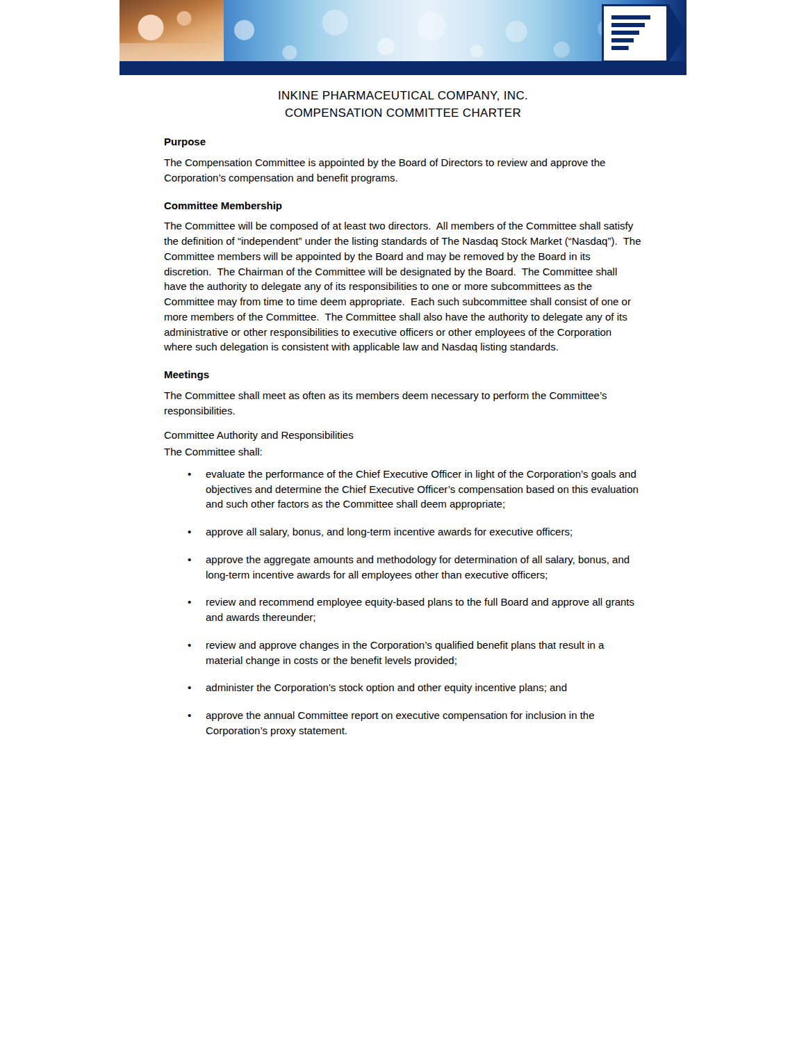INKINE PHARMACEUTICAL COMPANY, INC. COMPENSATION COMMITTEE CHARTER
Purpose
The Compensation Committee is appointed by the Board of Directors to review and approve the Corporation’s compensation and benefit programs.
Committee Membership
The Committee will be composed of at least two directors. All members of the Committee shall satisfy the definition of “independent” under the listing standards of The Nasdaq Stock Market (“Nasdaq”). The Committee members will be appointed by the Board and may be removed by the Board in its discretion. The Chairman of the Committee will be designated by the Board. The Committee shall have the authority to delegate any of its responsibilities to one or more subcommittees as the Committee may from time to time deem appropriate. Each such subcommittee shall consist of one or more members of the Committee. The Committee shall also have the authority to delegate any of its administrative or other responsibilities to executive officers or other employees of the Corporation where such delegation is consistent with applicable law and Nasdaq listing standards.
Meetings
The Committee shall meet as often as its members deem necessary to perform the Committee’s responsibilities.
Committee Authority and Responsibilities
The Committee shall:
evaluate the performance of the Chief Executive Officer in light of the Corporation’s goals and objectives and determine the Chief Executive Officer’s compensation based on this evaluation and such other factors as the Committee shall deem appropriate;
approve all salary, bonus, and long-term incentive awards for executive officers;
approve the aggregate amounts and methodology for determination of all salary, bonus, and long-term incentive awards for all employees other than executive officers;
review and recommend employee equity-based plans to the full Board and approve all grants and awards thereunder;
review and approve changes in the Corporation’s qualified benefit plans that result in a material change in costs or the benefit levels provided;
administer the Corporation’s stock option and other equity incentive plans; and
approve the annual Committee report on executive compensation for inclusion in the Corporation’s proxy statement.